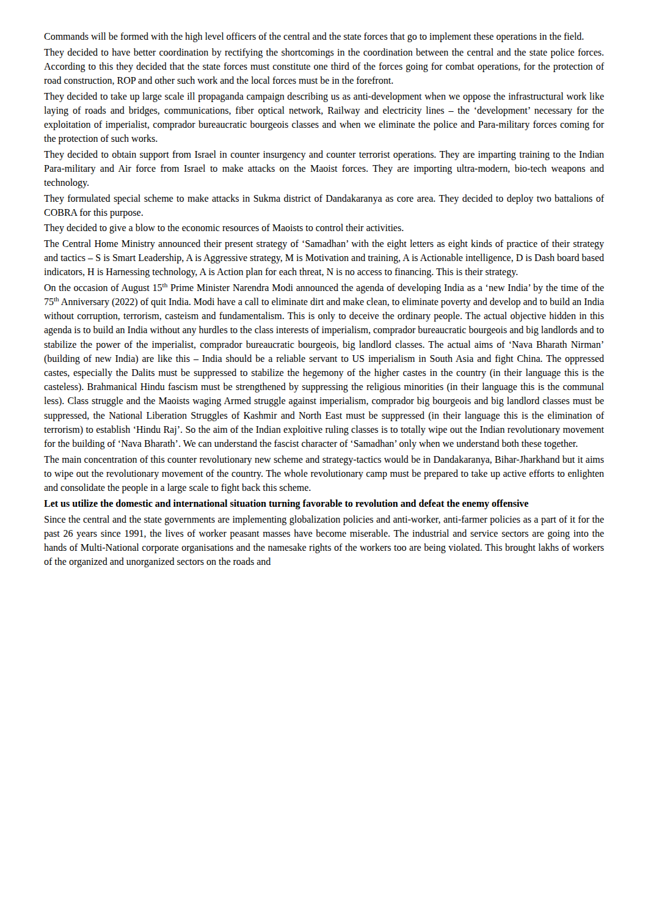Commands will be formed with the high level officers of the central and the state forces that go to implement these operations in the field.
They decided to have better coordination by rectifying the shortcomings in the coordination between the central and the state police forces. According to this they decided that the state forces must constitute one third of the forces going for combat operations, for the protection of road construction, ROP and other such work and the local forces must be in the forefront.
They decided to take up large scale ill propaganda campaign describing us as anti-development when we oppose the infrastructural work like laying of roads and bridges, communications, fiber optical network, Railway and electricity lines – the ‘development’ necessary for the exploitation of imperialist, comprador bureaucratic bourgeois classes and when we eliminate the police and Para-military forces coming for the protection of such works.
They decided to obtain support from Israel in counter insurgency and counter terrorist operations. They are imparting training to the Indian Para-military and Air force from Israel to make attacks on the Maoist forces. They are importing ultra-modern, bio-tech weapons and technology.
They formulated special scheme to make attacks in Sukma district of Dandakaranya as core area. They decided to deploy two battalions of COBRA for this purpose.
They decided to give a blow to the economic resources of Maoists to control their activities.
The Central Home Ministry announced their present strategy of ‘Samadhan’ with the eight letters as eight kinds of practice of their strategy and tactics – S is Smart Leadership, A is Aggressive strategy, M is Motivation and training, A is Actionable intelligence, D is Dash board based indicators, H is Harnessing technology, A is Action plan for each threat, N is no access to financing. This is their strategy.
On the occasion of August 15th Prime Minister Narendra Modi announced the agenda of developing India as a ‘new India’ by the time of the 75th Anniversary (2022) of quit India. Modi have a call to eliminate dirt and make clean, to eliminate poverty and develop and to build an India without corruption, terrorism, casteism and fundamentalism. This is only to deceive the ordinary people. The actual objective hidden in this agenda is to build an India without any hurdles to the class interests of imperialism, comprador bureaucratic bourgeois and big landlords and to stabilize the power of the imperialist, comprador bureaucratic bourgeois, big landlord classes. The actual aims of ‘Nava Bharath Nirman’ (building of new India) are like this – India should be a reliable servant to US imperialism in South Asia and fight China. The oppressed castes, especially the Dalits must be suppressed to stabilize the hegemony of the higher castes in the country (in their language this is the casteless). Brahmanical Hindu fascism must be strengthened by suppressing the religious minorities (in their language this is the communal less). Class struggle and the Maoists waging Armed struggle against imperialism, comprador big bourgeois and big landlord classes must be suppressed, the National Liberation Struggles of Kashmir and North East must be suppressed (in their language this is the elimination of terrorism) to establish ‘Hindu Raj’. So the aim of the Indian exploitive ruling classes is to totally wipe out the Indian revolutionary movement for the building of ‘Nava Bharath’. We can understand the fascist character of ‘Samadhan’ only when we understand both these together.
The main concentration of this counter revolutionary new scheme and strategy-tactics would be in Dandakaranya, Bihar-Jharkhand but it aims to wipe out the revolutionary movement of the country. The whole revolutionary camp must be prepared to take up active efforts to enlighten and consolidate the people in a large scale to fight back this scheme.
Let us utilize the domestic and international situation turning favorable to revolution and defeat the enemy offensive
Since the central and the state governments are implementing globalization policies and anti-worker, anti-farmer policies as a part of it for the past 26 years since 1991, the lives of worker peasant masses have become miserable. The industrial and service sectors are going into the hands of Multi-National corporate organisations and the namesake rights of the workers too are being violated. This brought lakhs of workers of the organized and unorganized sectors on the roads and